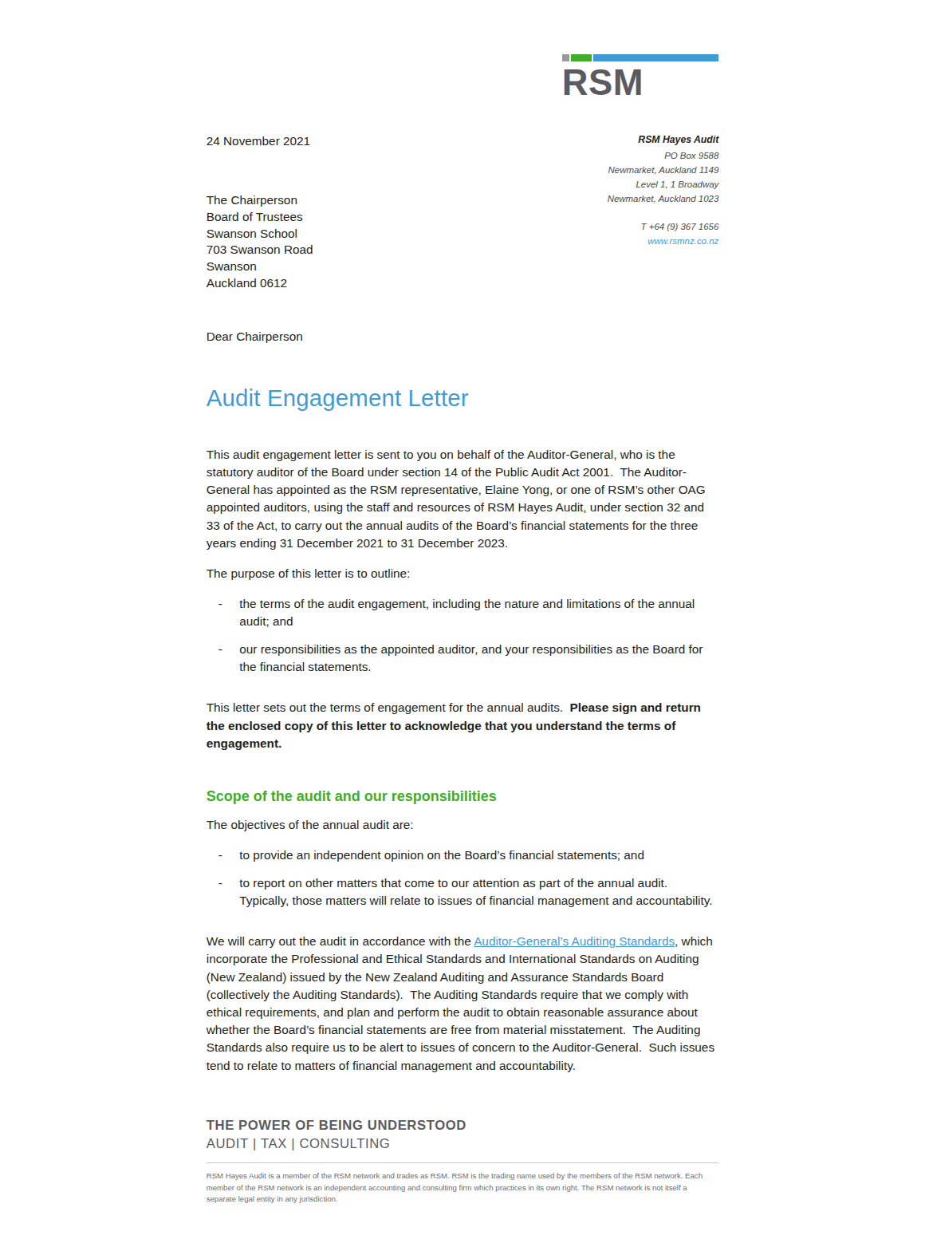RSM
RSM Hayes Audit
PO Box 9588
Newmarket, Auckland 1149
Level 1, 1 Broadway
Newmarket, Auckland 1023
T +64 (9) 367 1656
www.rsmnz.co.nz
24 November 2021
The Chairperson
Board of Trustees
Swanson School
703 Swanson Road
Swanson
Auckland 0612
Dear Chairperson
Audit Engagement Letter
This audit engagement letter is sent to you on behalf of the Auditor-General, who is the statutory auditor of the Board under section 14 of the Public Audit Act 2001. The Auditor-General has appointed as the RSM representative, Elaine Yong, or one of RSM’s other OAG appointed auditors, using the staff and resources of RSM Hayes Audit, under section 32 and 33 of the Act, to carry out the annual audits of the Board’s financial statements for the three years ending 31 December 2021 to 31 December 2023.
The purpose of this letter is to outline:
the terms of the audit engagement, including the nature and limitations of the annual audit; and
our responsibilities as the appointed auditor, and your responsibilities as the Board for the financial statements.
This letter sets out the terms of engagement for the annual audits. Please sign and return the enclosed copy of this letter to acknowledge that you understand the terms of engagement.
Scope of the audit and our responsibilities
The objectives of the annual audit are:
to provide an independent opinion on the Board’s financial statements; and
to report on other matters that come to our attention as part of the annual audit. Typically, those matters will relate to issues of financial management and accountability.
We will carry out the audit in accordance with the Auditor-General’s Auditing Standards, which incorporate the Professional and Ethical Standards and International Standards on Auditing (New Zealand) issued by the New Zealand Auditing and Assurance Standards Board (collectively the Auditing Standards). The Auditing Standards require that we comply with ethical requirements, and plan and perform the audit to obtain reasonable assurance about whether the Board’s financial statements are free from material misstatement. The Auditing Standards also require us to be alert to issues of concern to the Auditor-General. Such issues tend to relate to matters of financial management and accountability.
THE POWER OF BEING UNDERSTOOD
AUDIT | TAX | CONSULTING
RSM Hayes Audit is a member of the RSM network and trades as RSM. RSM is the trading name used by the members of the RSM network. Each member of the RSM network is an independent accounting and consulting firm which practices in its own right. The RSM network is not itself a separate legal entity in any jurisdiction.